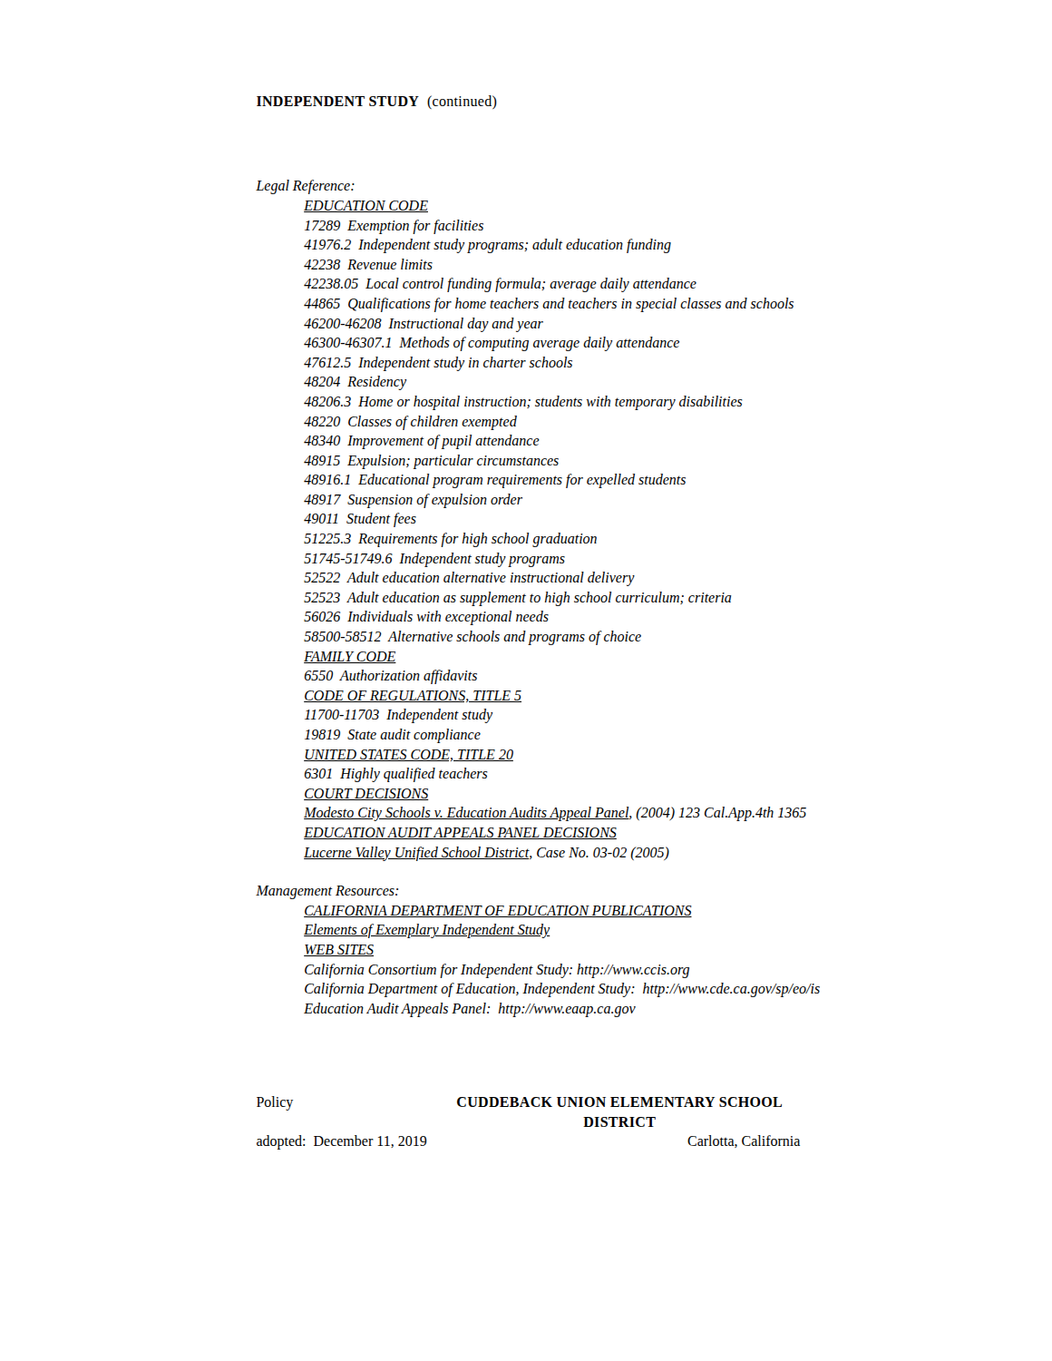INDEPENDENT STUDY (continued)
Legal Reference:
EDUCATION CODE
17289 Exemption for facilities
41976.2 Independent study programs; adult education funding
42238 Revenue limits
42238.05 Local control funding formula; average daily attendance
44865 Qualifications for home teachers and teachers in special classes and schools
46200-46208 Instructional day and year
46300-46307.1 Methods of computing average daily attendance
47612.5 Independent study in charter schools
48204 Residency
48206.3 Home or hospital instruction; students with temporary disabilities
48220 Classes of children exempted
48340 Improvement of pupil attendance
48915 Expulsion; particular circumstances
48916.1 Educational program requirements for expelled students
48917 Suspension of expulsion order
49011 Student fees
51225.3 Requirements for high school graduation
51745-51749.6 Independent study programs
52522 Adult education alternative instructional delivery
52523 Adult education as supplement to high school curriculum; criteria
56026 Individuals with exceptional needs
58500-58512 Alternative schools and programs of choice
FAMILY CODE
6550 Authorization affidavits
CODE OF REGULATIONS, TITLE 5
11700-11703 Independent study
19819 State audit compliance
UNITED STATES CODE, TITLE 20
6301 Highly qualified teachers
COURT DECISIONS
Modesto City Schools v. Education Audits Appeal Panel, (2004) 123 Cal.App.4th 1365
EDUCATION AUDIT APPEALS PANEL DECISIONS
Lucerne Valley Unified School District, Case No. 03-02 (2005)
Management Resources:
CALIFORNIA DEPARTMENT OF EDUCATION PUBLICATIONS
Elements of Exemplary Independent Study
WEB SITES
California Consortium for Independent Study: http://www.ccis.org
California Department of Education, Independent Study: http://www.cde.ca.gov/sp/eo/is
Education Audit Appeals Panel: http://www.eaap.ca.gov
Policy
CUDDEBACK UNION ELEMENTARY SCHOOL DISTRICT
adopted: December 11, 2019
Carlotta, California